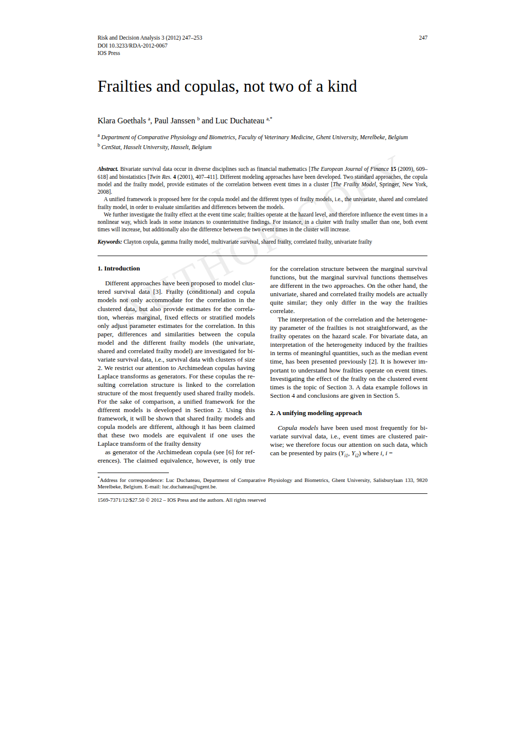AUTHOR COPY
Risk and Decision Analysis 3 (2012) 247–253
DOI 10.3233/RDA-2012-0067
IOS Press
247
Frailties and copulas, not two of a kind
Klara Goethals a, Paul Janssen b and Luc Duchateau a,*
a Department of Comparative Physiology and Biometrics, Faculty of Veterinary Medicine, Ghent University, Merelbeke, Belgium
b CenStat, Hasselt University, Hasselt, Belgium
Abstract. Bivariate survival data occur in diverse disciplines such as financial mathematics [The European Journal of Finance 15 (2009), 609–618] and biostatistics [Twin Res. 4 (2001), 407–411]. Different modeling approaches have been developed. Two standard approaches, the copula model and the frailty model, provide estimates of the correlation between event times in a cluster [The Frailty Model, Springer, New York, 2008].
A unified framework is proposed here for the copula model and the different types of frailty models, i.e., the univariate, shared and correlated frailty model, in order to evaluate similarities and differences between the models.
We further investigate the frailty effect at the event time scale; frailties operate at the hazard level, and therefore influence the event times in a nonlinear way, which leads in some instances to counterintuitive findings. For instance, in a cluster with frailty smaller than one, both event times will increase, but additionally also the difference between the two event times in the cluster will increase.
Keywords: Clayton copula, gamma frailty model, multivariate survival, shared frailty, correlated frailty, univariate frailty
1. Introduction
Different approaches have been proposed to model clustered survival data [3]. Frailty (conditional) and copula models not only accommodate for the correlation in the clustered data, but also provide estimates for the correlation, whereas marginal, fixed effects or stratified models only adjust parameter estimates for the correlation. In this paper, differences and similarities between the copula model and the different frailty models (the univariate, shared and correlated frailty model) are investigated for bivariate survival data, i.e., survival data with clusters of size 2. We restrict our attention to Archimedean copulas having Laplace transforms as generators. For these copulas the resulting correlation structure is linked to the correlation structure of the most frequently used shared frailty models. For the sake of comparison, a unified framework for the different models is developed in Section 2. Using this framework, it will be shown that shared frailty models and copula models are different, although it has been claimed that these two models are equivalent if one uses the Laplace transform of the frailty density
as generator of the Archimedean copula (see [6] for references). The claimed equivalence, however, is only true for the correlation structure between the marginal survival functions, but the marginal survival functions themselves are different in the two approaches. On the other hand, the univariate, shared and correlated frailty models are actually quite similar; they only differ in the way the frailties correlate.
The interpretation of the correlation and the heterogeneity parameter of the frailties is not straightforward, as the frailty operates on the hazard scale. For bivariate data, an interpretation of the heterogeneity induced by the frailties in terms of meaningful quantities, such as the median event time, has been presented previously [2]. It is however important to understand how frailties operate on event times. Investigating the effect of the frailty on the clustered event times is the topic of Section 3. A data example follows in Section 4 and conclusions are given in Section 5.
2. A unifying modeling approach
Copula models have been used most frequently for bivariate survival data, i.e., event times are clustered pairwise; we therefore focus our attention on such data, which can be presented by pairs (Yi1, Yi2) where i, i =
*Address for correspondence: Luc Duchateau, Department of Comparative Physiology and Biometrics, Ghent University, Salisburylaan 133, 9820 Merelbeke, Belgium. E-mail: luc.duchateau@ugent.be.
1569-7371/12/$27.50 © 2012 – IOS Press and the authors. All rights reserved